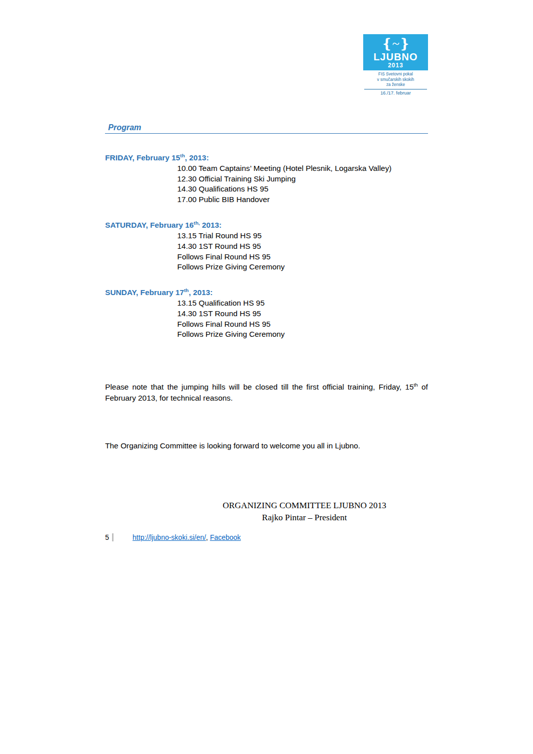❴~❵
LJUBNO
2013
FIS Svetovni pokal
v smučarskih skokih
za ženske
16./17. februar
Program
FRIDAY, February 15th, 2013:
10.00 Team Captains’ Meeting (Hotel Plesnik, Logarska Valley)
12.30 Official Training Ski Jumping
14.30 Qualifications HS 95
17.00 Public BIB Handover
SATURDAY, February 16th, 2013:
13.15 Trial Round HS 95
14.30 1ST Round HS 95
Follows Final Round HS 95
Follows Prize Giving Ceremony
SUNDAY, February 17th, 2013:
13.15 Qualification HS 95
14.30 1ST Round HS 95
Follows Final Round HS 95
Follows Prize Giving Ceremony
Please note that the jumping hills will be closed till the first official training, Friday, 15th of February 2013, for technical reasons.
The Organizing Committee is looking forward to welcome you all in Ljubno.
ORGANIZING COMMITTEE LJUBNO 2013
Rajko Pintar – President
5 http://ljubno-skoki.si/en/, Facebook